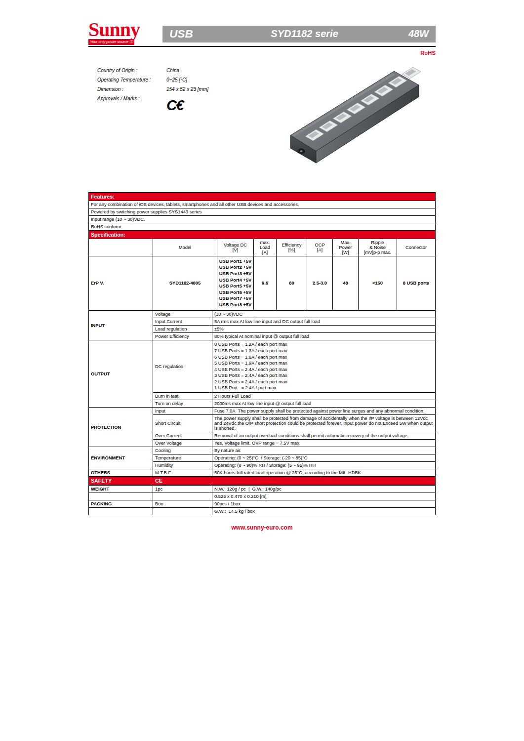Sunny
Your only power source Ⓢ
USB
SYD1182 serie
48W
RoHS
| Country of Origin : | China |
| Operating Temperature : | 0~25 [°C] |
| Dimension : | 154 x 52 x 23 [mm] |
| Approvals / Marks : | C€ |
Features:
| For any combination of iOS devices, tablets, smartphones and all other USB devices and accessories. |
| Powered by switching power supplies SYS1443 series |
| Input range (10 ~ 30)VDC. |
| RoHS conform. |
Specification:
| | Model | Voltage DC [V] | max. Load [A] | Efficiency [%] | OCP [A] | Max. Power [W] | Ripple & Noise [mV]p-p max. | Connector |
| --- | --- | --- | --- | --- | --- | --- | --- | --- |
| ErP V. | SYD1182-4805 | USB Port1 +5V USB Port2 +5V USB Port3 +5V USB Port4 +5V USB Port5 +5V USB Port6 +5V USB Port7 +5V USB Port8 +5V | 9.6 | 80 | 2.5-3.0 | 48 | <150 | 8 USB ports |
| INPUT | Voltage | (10 ~ 30)VDC |
| Input Current | 5A rms max At low line input and DC output full load |
| Load regulation | ±5% |
| Power Efficiency | 80% typical At nominal input @ output full load |
| OUTPUT | DC regulation | 8 USB Ports = 1.2A / each port max 7 USB Ports = 1.3A / each port max 6 USB Ports = 1.6A / each port max 5 USB Ports = 1.9A / each port max 4 USB Ports = 2.4A / each port max 3 USB Ports = 2.4A / each port max 2 USB Ports = 2.4A / each port max 1 USB Port = 2.4A / port max |
| Burn in test | 2 Hours Full Load |
| Turn on delay | 2000ms max At low line input @ output full load |
| PROTECTION | Input | Fuse 7.0A The power supply shall be protected against power line surges and any abnormal condition. |
| Short Circuit | The power supply shall be protected from damage of accidentally when the I/P voltage is between 12Vdc and 24Vdc.the O/P short protection could be protected forever. Input power do not Exceed 5W when output is shorted. |
| Over Current | Removal of an output overload conditions shall permit automatic recovery of the output voltage. |
| Over Voltage | Yes, Voltage limit, OVP range = 7.5V max |
| ENVIRONMENT | Cooling | By nature air. |
| Temperature | Operating: (0 ~ 25)°C / Storage: (-20 ~ 85)°C |
| Humidity | Operating: (8 ~ 90)% RH / Storage: (5 ~ 95)% RH |
| OTHERS | M.T.B.F. | 50K hours full rated load operation @ 25°C, according to the MIL-HDBK |
SAFETY
CE
| WEIGHT | 1pc | N.W.: 120g / pc / G.W.: 140g/pc |
| | | 0.525 x 0.470 x 0.210 [m] |
| PACKING | Box | 90pcs / 1box |
| | | G.W.: 14.5 kg / box |
www.sunny-euro.com